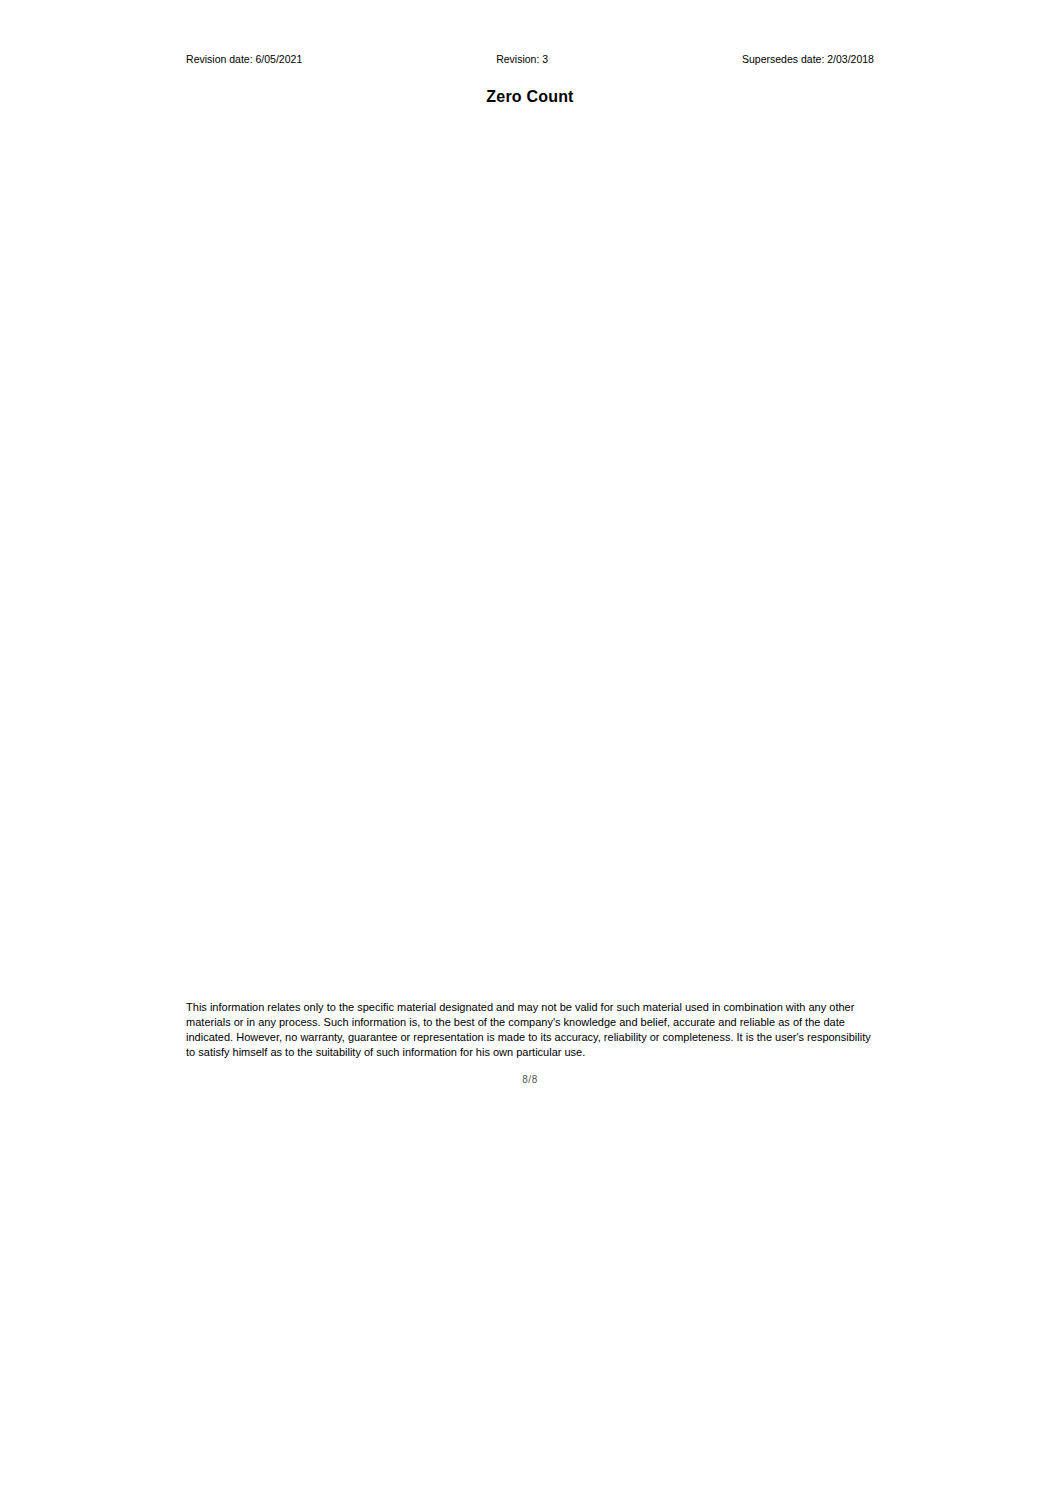Revision date: 6/05/2021
Revision: 3
Supersedes date: 2/03/2018
Zero Count
This information relates only to the specific material designated and may not be valid for such material used in combination with any other materials or in any process. Such information is, to the best of the company's knowledge and belief, accurate and reliable as of the date indicated. However, no warranty, guarantee or representation is made to its accuracy, reliability or completeness. It is the user's responsibility to satisfy himself as to the suitability of such information for his own particular use.
8/8